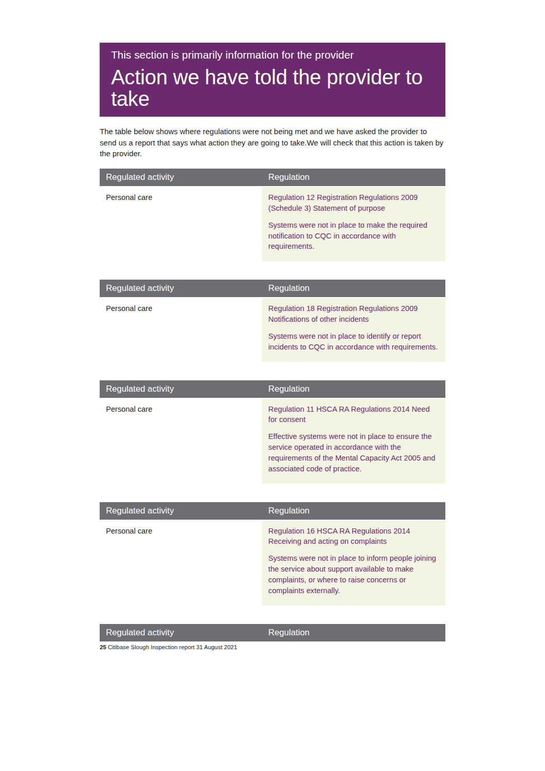This section is primarily information for the provider
Action we have told the provider to take
The table below shows where regulations were not being met and we have asked the provider to send us a report that says what action they are going to take.We will check that this action is taken by the provider.
| Regulated activity | Regulation |
| --- | --- |
| Personal care | Regulation 12 Registration Regulations 2009 (Schedule 3) Statement of purpose Systems were not in place to make the required notification to CQC in accordance with requirements. |
| Regulated activity | Regulation |
| Personal care | Regulation 18 Registration Regulations 2009 Notifications of other incidents Systems were not in place to identify or report incidents to CQC in accordance with requirements. |
| Regulated activity | Regulation |
| Personal care | Regulation 11 HSCA RA Regulations 2014 Need for consent Effective systems were not in place to ensure the service operated in accordance with the requirements of the Mental Capacity Act 2005 and associated code of practice. |
| Regulated activity | Regulation |
| Personal care | Regulation 16 HSCA RA Regulations 2014 Receiving and acting on complaints Systems were not in place to inform people joining the service about support available to make complaints, or where to raise concerns or complaints externally. |
| Regulated activity | Regulation |
25 Citibase Slough Inspection report 31 August 2021